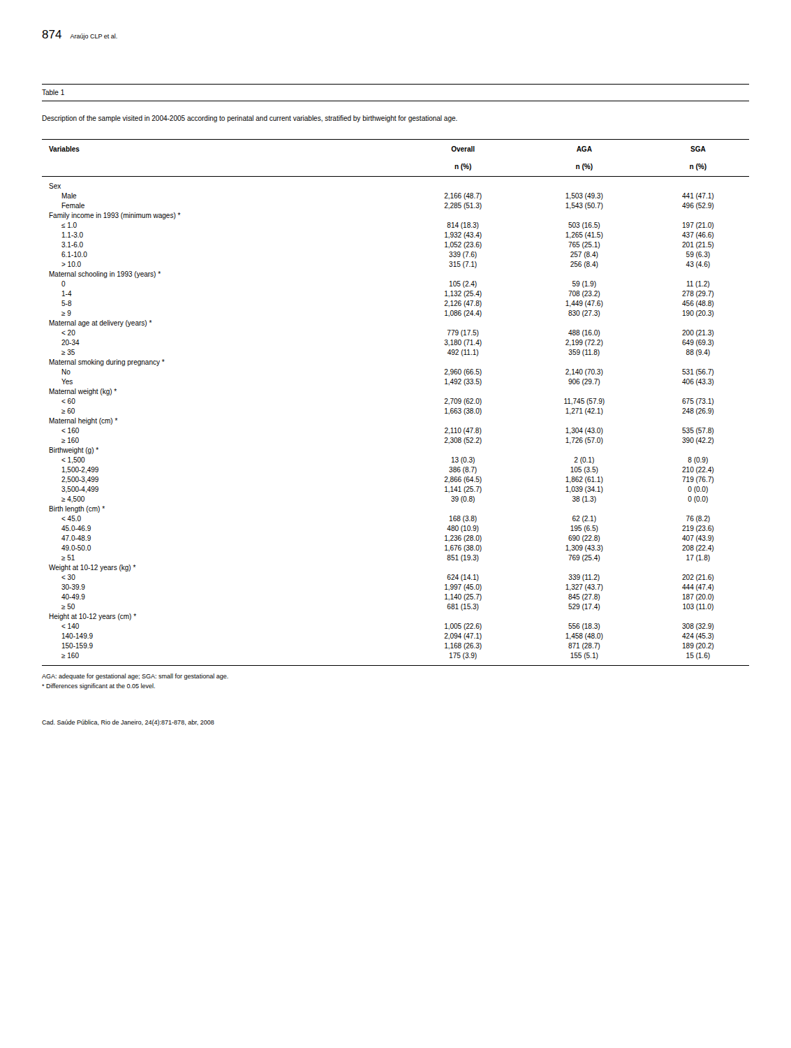874 Araújo CLP et al.
Table 1
Description of the sample visited in 2004-2005 according to perinatal and current variables, stratified by birthweight for gestational age.
| Variables | Overall | AGA | SGA |
| --- | --- | --- | --- |
| | n (%) | n (%) | n (%) |
| Sex | | | |
| Male | 2,166 (48.7) | 1,503 (49.3) | 441 (47.1) |
| Female | 2,285 (51.3) | 1,543 (50.7) | 496 (52.9) |
| Family income in 1993 (minimum wages) * | | | |
| ≤ 1.0 | 814 (18.3) | 503 (16.5) | 197 (21.0) |
| 1.1-3.0 | 1,932 (43.4) | 1,265 (41.5) | 437 (46.6) |
| 3.1-6.0 | 1,052 (23.6) | 765 (25.1) | 201 (21.5) |
| 6.1-10.0 | 339 (7.6) | 257 (8.4) | 59 (6.3) |
| > 10.0 | 315 (7.1) | 256 (8.4) | 43 (4.6) |
| Maternal schooling in 1993 (years) * | | | |
| 0 | 105 (2.4) | 59 (1.9) | 11 (1.2) |
| 1-4 | 1,132 (25.4) | 708 (23.2) | 278 (29.7) |
| 5-8 | 2,126 (47.8) | 1,449 (47.6) | 456 (48.8) |
| ≥ 9 | 1,086 (24.4) | 830 (27.3) | 190 (20.3) |
| Maternal age at delivery (years) * | | | |
| < 20 | 779 (17.5) | 488 (16.0) | 200 (21.3) |
| 20-34 | 3,180 (71.4) | 2,199 (72.2) | 649 (69.3) |
| ≥ 35 | 492 (11.1) | 359 (11.8) | 88 (9.4) |
| Maternal smoking during pregnancy * | | | |
| No | 2,960 (66.5) | 2,140 (70.3) | 531 (56.7) |
| Yes | 1,492 (33.5) | 906 (29.7) | 406 (43.3) |
| Maternal weight (kg) * | | | |
| < 60 | 2,709 (62.0) | 11,745 (57.9) | 675 (73.1) |
| ≥ 60 | 1,663 (38.0) | 1,271 (42.1) | 248 (26.9) |
| Maternal height (cm) * | | | |
| < 160 | 2,110 (47.8) | 1,304 (43.0) | 535 (57.8) |
| ≥ 160 | 2,308 (52.2) | 1,726 (57.0) | 390 (42.2) |
| Birthweight (g) * | | | |
| < 1,500 | 13 (0.3) | 2 (0.1) | 8 (0.9) |
| 1,500-2,499 | 386 (8.7) | 105 (3.5) | 210 (22.4) |
| 2,500-3,499 | 2,866 (64.5) | 1,862 (61.1) | 719 (76.7) |
| 3,500-4,499 | 1,141 (25.7) | 1,039 (34.1) | 0 (0.0) |
| ≥ 4,500 | 39 (0.8) | 38 (1.3) | 0 (0.0) |
| Birth length (cm) * | | | |
| < 45.0 | 168 (3.8) | 62 (2.1) | 76 (8.2) |
| 45.0-46.9 | 480 (10.9) | 195 (6.5) | 219 (23.6) |
| 47.0-48.9 | 1,236 (28.0) | 690 (22.8) | 407 (43.9) |
| 49.0-50.0 | 1,676 (38.0) | 1,309 (43.3) | 208 (22.4) |
| ≥ 51 | 851 (19.3) | 769 (25.4) | 17 (1.8) |
| Weight at 10-12 years (kg) * | | | |
| < 30 | 624 (14.1) | 339 (11.2) | 202 (21.6) |
| 30-39.9 | 1,997 (45.0) | 1,327 (43.7) | 444 (47.4) |
| 40-49.9 | 1,140 (25.7) | 845 (27.8) | 187 (20.0) |
| ≥ 50 | 681 (15.3) | 529 (17.4) | 103 (11.0) |
| Height at 10-12 years (cm) * | | | |
| < 140 | 1,005 (22.6) | 556 (18.3) | 308 (32.9) |
| 140-149.9 | 2,094 (47.1) | 1,458 (48.0) | 424 (45.3) |
| 150-159.9 | 1,168 (26.3) | 871 (28.7) | 189 (20.2) |
| ≥ 160 | 175 (3.9) | 155 (5.1) | 15 (1.6) |
AGA: adequate for gestational age; SGA: small for gestational age.
* Differences significant at the 0.05 level.
Cad. Saúde Pública, Rio de Janeiro, 24(4):871-878, abr, 2008